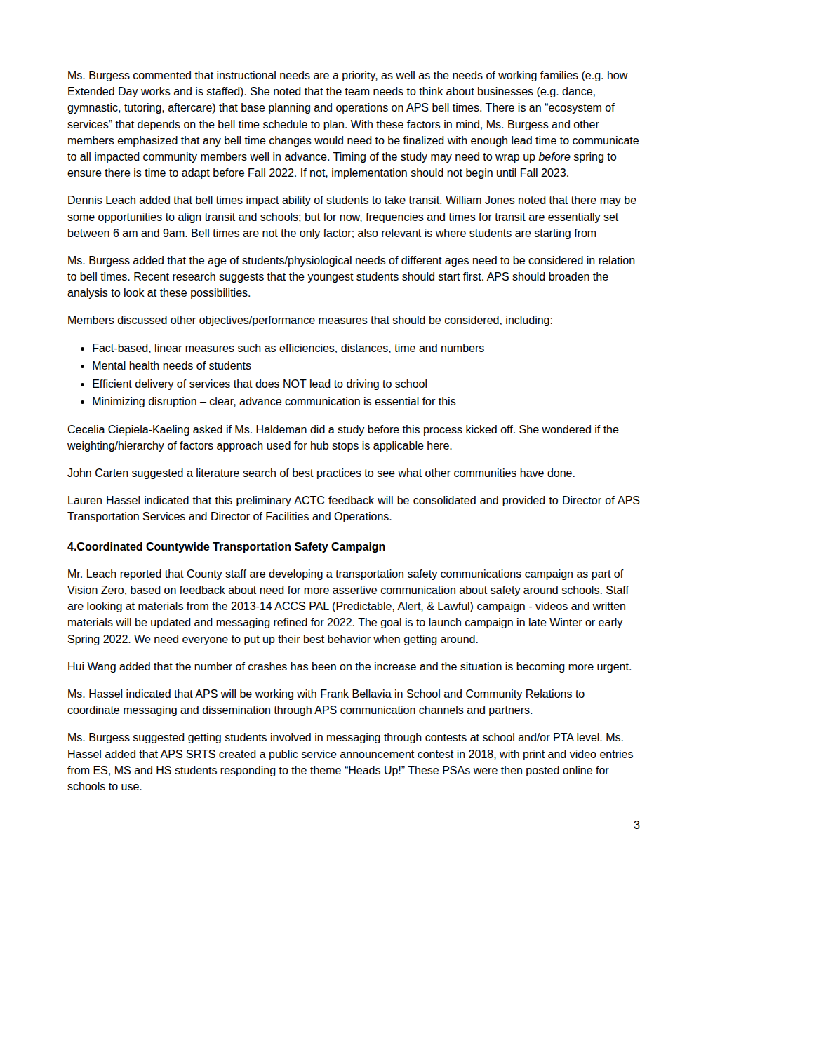Ms. Burgess commented that instructional needs are a priority, as well as the needs of working families (e.g. how Extended Day works and is staffed). She noted that the team needs to think about businesses (e.g. dance, gymnastic, tutoring, aftercare) that base planning and operations on APS bell times. There is an “ecosystem of services” that depends on the bell time schedule to plan. With these factors in mind, Ms. Burgess and other members emphasized that any bell time changes would need to be finalized with enough lead time to communicate to all impacted community members well in advance. Timing of the study may need to wrap up before spring to ensure there is time to adapt before Fall 2022. If not, implementation should not begin until Fall 2023.
Dennis Leach added that bell times impact ability of students to take transit. William Jones noted that there may be some opportunities to align transit and schools; but for now, frequencies and times for transit are essentially set between 6 am and 9am. Bell times are not the only factor; also relevant is where students are starting from
Ms. Burgess added that the age of students/physiological needs of different ages need to be considered in relation to bell times. Recent research suggests that the youngest students should start first. APS should broaden the analysis to look at these possibilities.
Members discussed other objectives/performance measures that should be considered, including:
Fact-based, linear measures such as efficiencies, distances, time and numbers
Mental health needs of students
Efficient delivery of services that does NOT lead to driving to school
Minimizing disruption – clear, advance communication is essential for this
Cecelia Ciepiela-Kaeling asked if Ms. Haldeman did a study before this process kicked off. She wondered if the weighting/hierarchy of factors approach used for hub stops is applicable here.
John Carten suggested a literature search of best practices to see what other communities have done.
Lauren Hassel indicated that this preliminary ACTC feedback will be consolidated and provided to Director of APS Transportation Services and Director of Facilities and Operations.
4.Coordinated Countywide Transportation Safety Campaign
Mr. Leach reported that County staff are developing a transportation safety communications campaign as part of Vision Zero, based on feedback about need for more assertive communication about safety around schools. Staff are looking at materials from the 2013-14 ACCS PAL (Predictable, Alert, & Lawful) campaign - videos and written materials will be updated and messaging refined for 2022. The goal is to launch campaign in late Winter or early Spring 2022. We need everyone to put up their best behavior when getting around.
Hui Wang added that the number of crashes has been on the increase and the situation is becoming more urgent.
Ms. Hassel indicated that APS will be working with Frank Bellavia in School and Community Relations to coordinate messaging and dissemination through APS communication channels and partners.
Ms. Burgess suggested getting students involved in messaging through contests at school and/or PTA level. Ms. Hassel added that APS SRTS created a public service announcement contest in 2018, with print and video entries from ES, MS and HS students responding to the theme “Heads Up!” These PSAs were then posted online for schools to use.
3